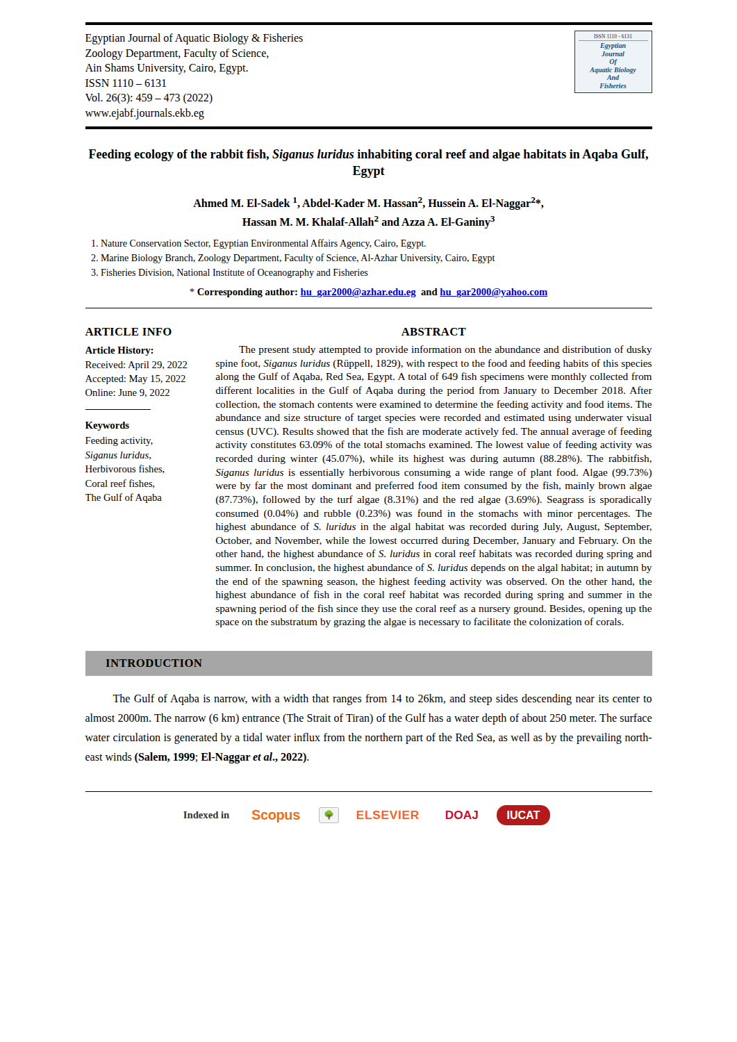Egyptian Journal of Aquatic Biology & Fisheries
Zoology Department, Faculty of Science,
Ain Shams University, Cairo, Egypt.
ISSN 1110 – 6131
Vol. 26(3): 459 – 473 (2022)
www.ejabf.journals.ekb.eg
ISSN 1110 - 6131
Egyptian
Journal
Of
Aquatic Biology
And
Fisheries
Feeding ecology of the rabbit fish, Siganus luridus inhabiting coral reef and algae habitats in Aqaba Gulf, Egypt
Ahmed M. El-Sadek 1, Abdel-Kader M. Hassan2, Hussein A. El-Naggar2*,
Hassan M. M. Khalaf-Allah2 and Azza A. El-Ganiny3
Nature Conservation Sector, Egyptian Environmental Affairs Agency, Cairo, Egypt.
Marine Biology Branch, Zoology Department, Faculty of Science, Al-Azhar University, Cairo, Egypt
Fisheries Division, National Institute of Oceanography and Fisheries
* Corresponding author: hu_gar2000@azhar.edu.eg and hu_gar2000@yahoo.com
ARTICLE INFO
Article History:
Received: April 29, 2022
Accepted: May 15, 2022
Online: June 9, 2022
Keywords
Feeding activity,
Siganus luridus,
Herbivorous fishes,
Coral reef fishes,
The Gulf of Aqaba
ABSTRACT
The present study attempted to provide information on the abundance and distribution of dusky spine foot, Siganus luridus (Rüppell, 1829), with respect to the food and feeding habits of this species along the Gulf of Aqaba, Red Sea, Egypt. A total of 649 fish specimens were monthly collected from different localities in the Gulf of Aqaba during the period from January to December 2018. After collection, the stomach contents were examined to determine the feeding activity and food items. The abundance and size structure of target species were recorded and estimated using underwater visual census (UVC). Results showed that the fish are moderate actively fed. The annual average of feeding activity constitutes 63.09% of the total stomachs examined. The lowest value of feeding activity was recorded during winter (45.07%), while its highest was during autumn (88.28%). The rabbitfish, Siganus luridus is essentially herbivorous consuming a wide range of plant food. Algae (99.73%) were by far the most dominant and preferred food item consumed by the fish, mainly brown algae (87.73%), followed by the turf algae (8.31%) and the red algae (3.69%). Seagrass is sporadically consumed (0.04%) and rubble (0.23%) was found in the stomachs with minor percentages. The highest abundance of S. luridus in the algal habitat was recorded during July, August, September, October, and November, while the lowest occurred during December, January and February. On the other hand, the highest abundance of S. luridus in coral reef habitats was recorded during spring and summer. In conclusion, the highest abundance of S. luridus depends on the algal habitat; in autumn by the end of the spawning season, the highest feeding activity was observed. On the other hand, the highest abundance of fish in the coral reef habitat was recorded during spring and summer in the spawning period of the fish since they use the coral reef as a nursery ground. Besides, opening up the space on the substratum by grazing the algae is necessary to facilitate the colonization of corals.
INTRODUCTION
The Gulf of Aqaba is narrow, with a width that ranges from 14 to 26km, and steep sides descending near its center to almost 2000m. The narrow (6 km) entrance (The Strait of Tiran) of the Gulf has a water depth of about 250 meter. The surface water circulation is generated by a tidal water influx from the northern part of the Red Sea, as well as by the prevailing north-east winds (Salem, 1999; El-Naggar et al., 2022).
Indexed in Scopus 🌳 ELSEVIER DOAJ IUCAT